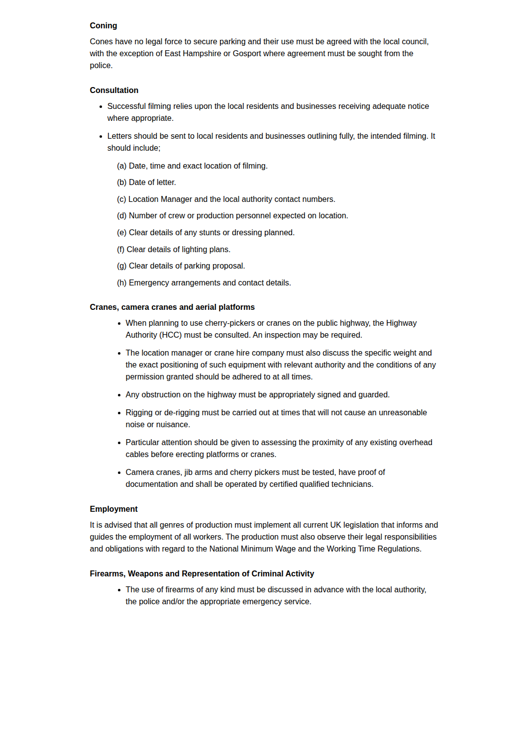Coning
Cones have no legal force to secure parking and their use must be agreed with the local council, with the exception of East Hampshire or Gosport where agreement must be sought from the police.
Consultation
Successful filming relies upon the local residents and businesses receiving adequate notice where appropriate.
Letters should be sent to local residents and businesses outlining fully, the intended filming. It should include;
(a) Date, time and exact location of filming.
(b) Date of letter.
(c) Location Manager and the local authority contact numbers.
(d) Number of crew or production personnel expected on location.
(e) Clear details of any stunts or dressing planned.
(f) Clear details of lighting plans.
(g) Clear details of parking proposal.
(h) Emergency arrangements and contact details.
Cranes, camera cranes and aerial platforms
When planning to use cherry-pickers or cranes on the public highway, the Highway Authority (HCC) must be consulted. An inspection may be required.
The location manager or crane hire company must also discuss the specific weight and the exact positioning of such equipment with relevant authority and the conditions of any permission granted should be adhered to at all times.
Any obstruction on the highway must be appropriately signed and guarded.
Rigging or de-rigging must be carried out at times that will not cause an unreasonable noise or nuisance.
Particular attention should be given to assessing the proximity of any existing overhead cables before erecting platforms or cranes.
Camera cranes, jib arms and cherry pickers must be tested, have proof of documentation and shall be operated by certified qualified technicians.
Employment
It is advised that all genres of production must implement all current UK legislation that informs and guides the employment of all workers. The production must also observe their legal responsibilities and obligations with regard to the National Minimum Wage and the Working Time Regulations.
Firearms, Weapons and Representation of Criminal Activity
The use of firearms of any kind must be discussed in advance with the local authority, the police and/or the appropriate emergency service.